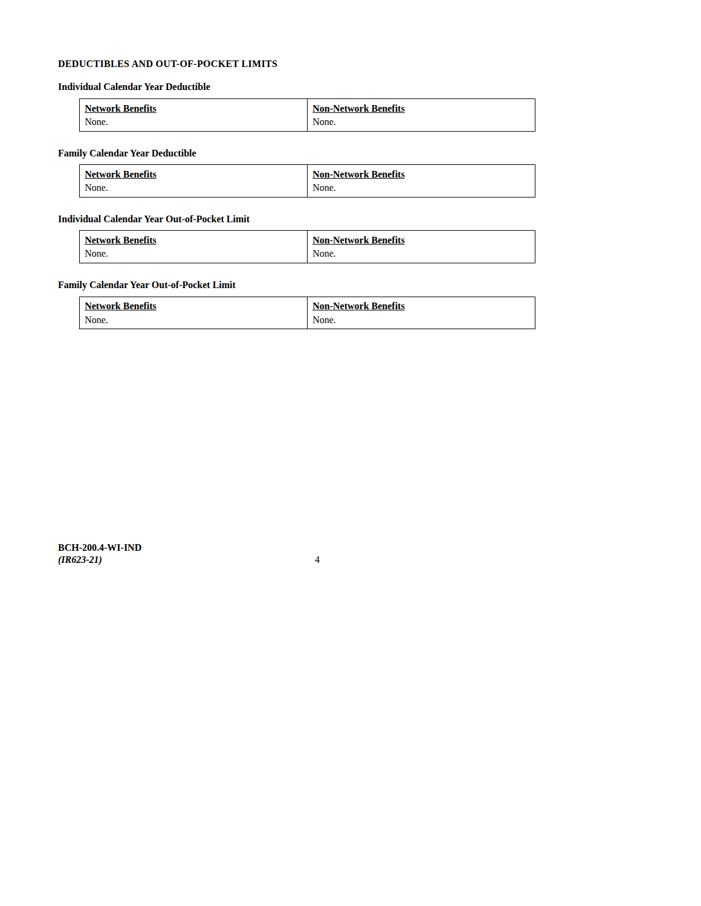DEDUCTIBLES AND OUT-OF-POCKET LIMITS
Individual Calendar Year Deductible
| Network Benefits | Non-Network Benefits |
| None. | None. |
Family Calendar Year Deductible
| Network Benefits | Non-Network Benefits |
| None. | None. |
Individual Calendar Year Out-of-Pocket Limit
| Network Benefits | Non-Network Benefits |
| None. | None. |
Family Calendar Year Out-of-Pocket Limit
| Network Benefits | Non-Network Benefits |
| None. | None. |
BCH-200.4-WI-IND
(IR623-21) 4